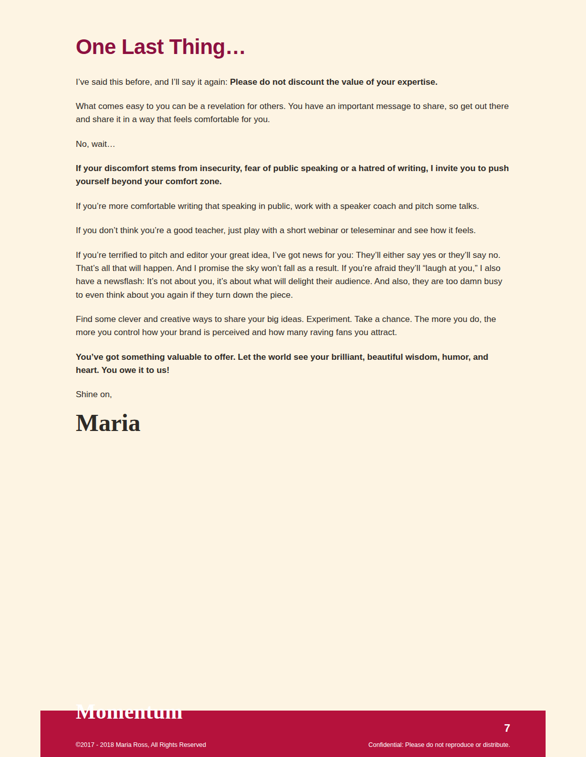One Last Thing…
I’ve said this before, and I’ll say it again: Please do not discount the value of your expertise.
What comes easy to you can be a revelation for others. You have an important message to share, so get out there and share it in a way that feels comfortable for you.
No, wait…
If your discomfort stems from insecurity, fear of public speaking or a hatred of writing, I invite you to push yourself beyond your comfort zone.
If you’re more comfortable writing that speaking in public, work with a speaker coach and pitch some talks.
If you don’t think you’re a good teacher, just play with a short webinar or teleseminar and see how it feels.
If you’re terrified to pitch and editor your great idea, I’ve got news for you: They’ll either say yes or they’ll say no. That’s all that will happen. And I promise the sky won’t fall as a result. If you’re afraid they’ll “laugh at you,” I also have a newsflash: It’s not about you, it’s about what will delight their audience. And also, they are too damn busy to even think about you again if they turn down the piece.
Find some clever and creative ways to share your big ideas. Experiment. Take a chance. The more you do, the more you control how your brand is perceived and how many raving fans you attract.
You’ve got something valuable to offer. Let the world see your brilliant, beautiful wisdom, humor, and heart. You owe it to us!
Shine on,
Maria
Momentum
7
©2017 - 2018 Maria Ross, All Rights Reserved
Confidential: Please do not reproduce or distribute.